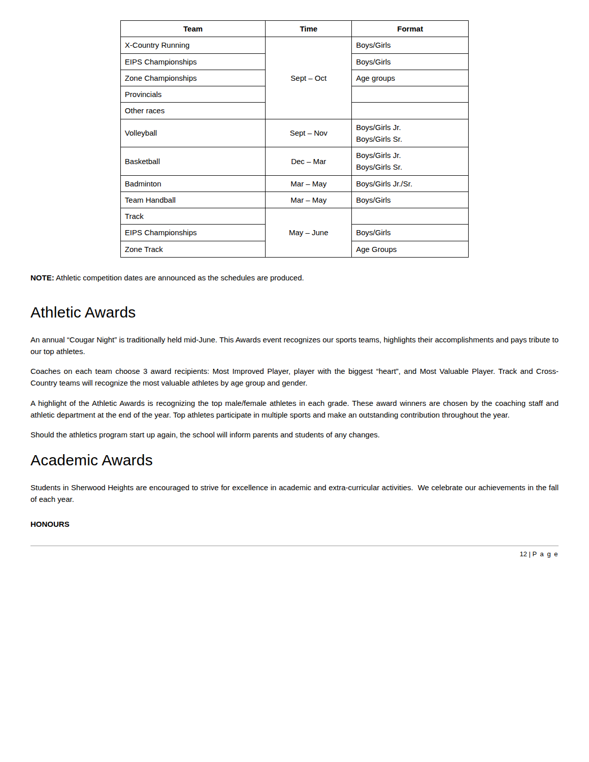| Team | Time | Format |
| --- | --- | --- |
| X-Country Running | Sept – Oct | Boys/Girls |
| EIPS Championships | Boys/Girls |
| Zone Championships | Age groups |
| Provincials | |
| Other races | |
| Volleyball | Sept – Nov | Boys/Girls Jr. Boys/Girls Sr. |
| Basketball | Dec – Mar | Boys/Girls Jr. Boys/Girls Sr. |
| Badminton | Mar – May | Boys/Girls Jr./Sr. |
| Team Handball | Mar – May | Boys/Girls |
| Track | May – June | |
| EIPS Championships | Boys/Girls |
| Zone Track | Age Groups |
NOTE: Athletic competition dates are announced as the schedules are produced.
Athletic Awards
An annual “Cougar Night” is traditionally held mid-June. This Awards event recognizes our sports teams, highlights their accomplishments and pays tribute to our top athletes.
Coaches on each team choose 3 award recipients: Most Improved Player, player with the biggest “heart”, and Most Valuable Player. Track and Cross-Country teams will recognize the most valuable athletes by age group and gender.
A highlight of the Athletic Awards is recognizing the top male/female athletes in each grade. These award winners are chosen by the coaching staff and athletic department at the end of the year. Top athletes participate in multiple sports and make an outstanding contribution throughout the year.
Should the athletics program start up again, the school will inform parents and students of any changes.
Academic Awards
Students in Sherwood Heights are encouraged to strive for excellence in academic and extra-curricular activities. We celebrate our achievements in the fall of each year.
HONOURS
12 | P a g e